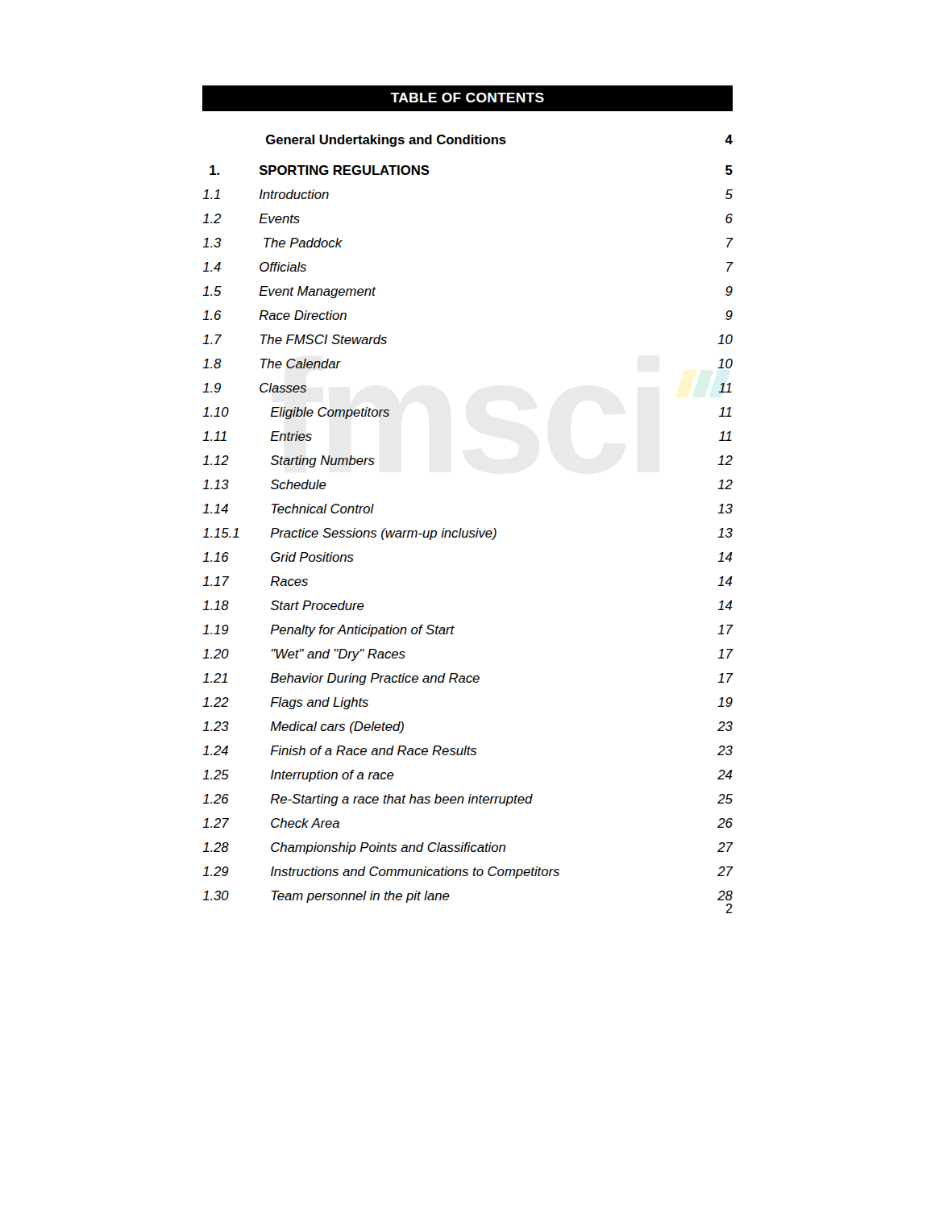TABLE OF CONTENTS
fmsci
| | General Undertakings and Conditions | 4 |
| 1. | SPORTING REGULATIONS | 5 |
| 1.1 | Introduction | 5 |
| 1.2 | Events | 6 |
| 1.3 | The Paddock | 7 |
| 1.4 | Officials | 7 |
| 1.5 | Event Management | 9 |
| 1.6 | Race Direction | 9 |
| 1.7 | The FMSCI Stewards | 10 |
| 1.8 | The Calendar | 10 |
| 1.9 | Classes | 11 |
| 1.10 | Eligible Competitors | 11 |
| 1.11 | Entries | 11 |
| 1.12 | Starting Numbers | 12 |
| 1.13 | Schedule | 12 |
| 1.14 | Technical Control | 13 |
| 1.15.1 | Practice Sessions (warm-up inclusive) | 13 |
| 1.16 | Grid Positions | 14 |
| 1.17 | Races | 14 |
| 1.18 | Start Procedure | 14 |
| 1.19 | Penalty for Anticipation of Start | 17 |
| 1.20 | "Wet" and "Dry" Races | 17 |
| 1.21 | Behavior During Practice and Race | 17 |
| 1.22 | Flags and Lights | 19 |
| 1.23 | Medical cars (Deleted) | 23 |
| 1.24 | Finish of a Race and Race Results | 23 |
| 1.25 | Interruption of a race | 24 |
| 1.26 | Re-Starting a race that has been interrupted | 25 |
| 1.27 | Check Area | 26 |
| 1.28 | Championship Points and Classification | 27 |
| 1.29 | Instructions and Communications to Competitors | 27 |
| 1.30 | Team personnel in the pit lane | 28 |
2